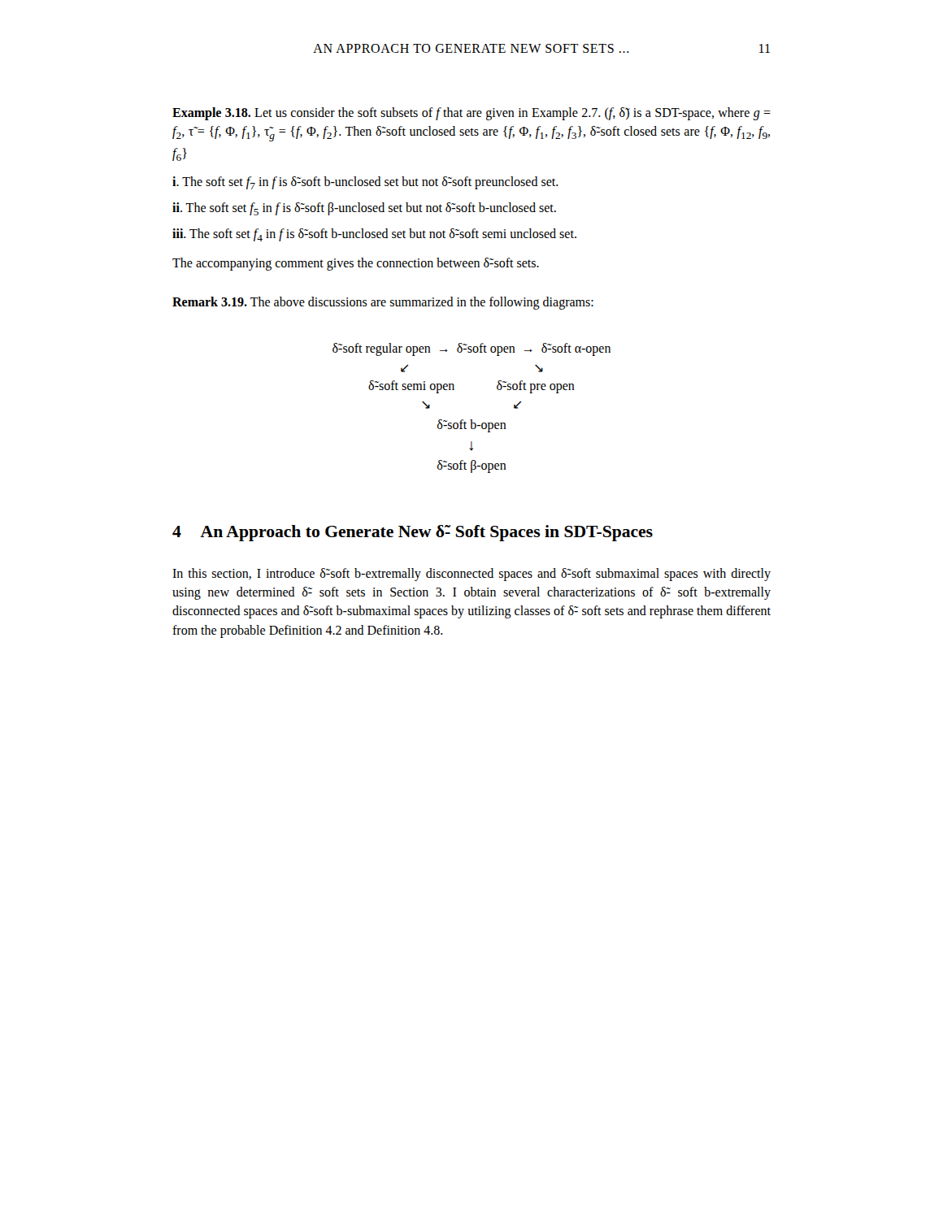AN APPROACH TO GENERATE NEW SOFT SETS ... 11
Example 3.18. Let us consider the soft subsets of f that are given in Example 2.7. (f, δ̃) is a SDT-space, where g = f2, τ̃ = {f, Φ, f1}, τ̃g = {f, Φ, f2}. Then δ̃-soft unclosed sets are {f, Φ, f1, f2, f3}, δ̃-soft closed sets are {f, Φ, f12, f9, f6}
i. The soft set f7 in f is δ̃-soft b-unclosed set but not δ̃-soft preunclosed set.
ii. The soft set f5 in f is δ̃-soft β-unclosed set but not δ̃-soft b-unclosed set.
iii. The soft set f4 in f is δ̃-soft b-unclosed set but not δ̃-soft semi unclosed set.
The accompanying comment gives the connection between δ̃-soft sets.
Remark 3.19. The above discussions are summarized in the following diagrams:
δ̃-soft regular open → δ̃-soft open → δ̃-soft α-open
↙↘
δ̃-soft semi open δ̃-soft pre open
↘↙
δ̃-soft b-open
↓
δ̃-soft β-open
4 An Approach to Generate New δ̃- Soft Spaces in SDT-Spaces
In this section, I introduce δ̃-soft b-extremally disconnected spaces and δ̃-soft submaximal spaces with directly using new determined δ̃- soft sets in Section 3. I obtain several characterizations of δ̃- soft b-extremally disconnected spaces and δ̃-soft b-submaximal spaces by utilizing classes of δ̃- soft sets and rephrase them different from the probable Definition 4.2 and Definition 4.8.